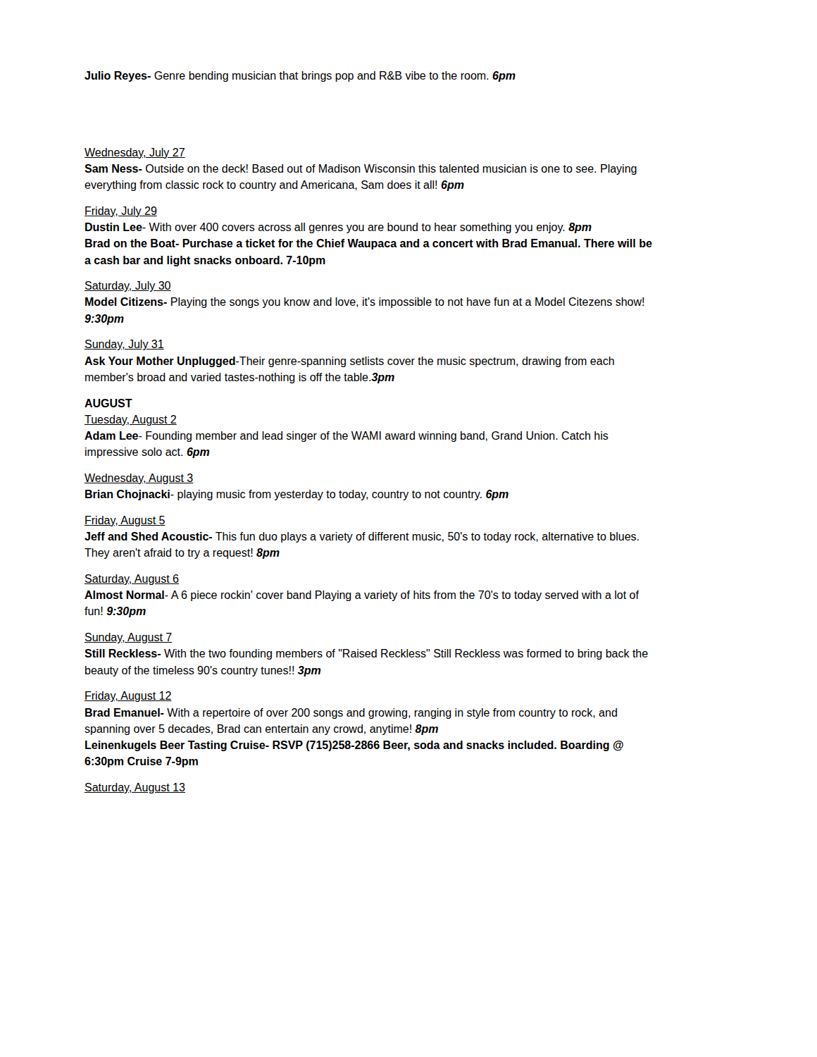Julio Reyes- Genre bending musician that brings pop and R&B vibe to the room. 6pm
Wednesday, July 27
Sam Ness- Outside on the deck! Based out of Madison Wisconsin this talented musician is one to see. Playing everything from classic rock to country and Americana, Sam does it all! 6pm
Friday, July 29
Dustin Lee- With over 400 covers across all genres you are bound to hear something you enjoy. 8pm
Brad on the Boat- Purchase a ticket for the Chief Waupaca and a concert with Brad Emanual. There will be a cash bar and light snacks onboard. 7-10pm
Saturday, July 30
Model Citizens- Playing the songs you know and love, it's impossible to not have fun at a Model Citezens show! 9:30pm
Sunday, July 31
Ask Your Mother Unplugged-Their genre-spanning setlists cover the music spectrum, drawing from each member's broad and varied tastes-nothing is off the table.3pm
AUGUST
Tuesday, August 2
Adam Lee- Founding member and lead singer of the WAMI award winning band, Grand Union. Catch his impressive solo act. 6pm
Wednesday, August 3
Brian Chojnacki- playing music from yesterday to today, country to not country. 6pm
Friday, August 5
Jeff and Shed Acoustic- This fun duo plays a variety of different music, 50's to today rock, alternative to blues. They aren't afraid to try a request! 8pm
Saturday, August 6
Almost Normal- A 6 piece rockin' cover band Playing a variety of hits from the 70's to today served with a lot of fun! 9:30pm
Sunday, August 7
Still Reckless- With the two founding members of "Raised Reckless" Still Reckless was formed to bring back the beauty of the timeless 90's country tunes!! 3pm
Friday, August 12
Brad Emanuel- With a repertoire of over 200 songs and growing, ranging in style from country to rock, and spanning over 5 decades, Brad can entertain any crowd, anytime! 8pm
Leinenkugels Beer Tasting Cruise- RSVP (715)258-2866 Beer, soda and snacks included. Boarding @ 6:30pm Cruise 7-9pm
Saturday, August 13